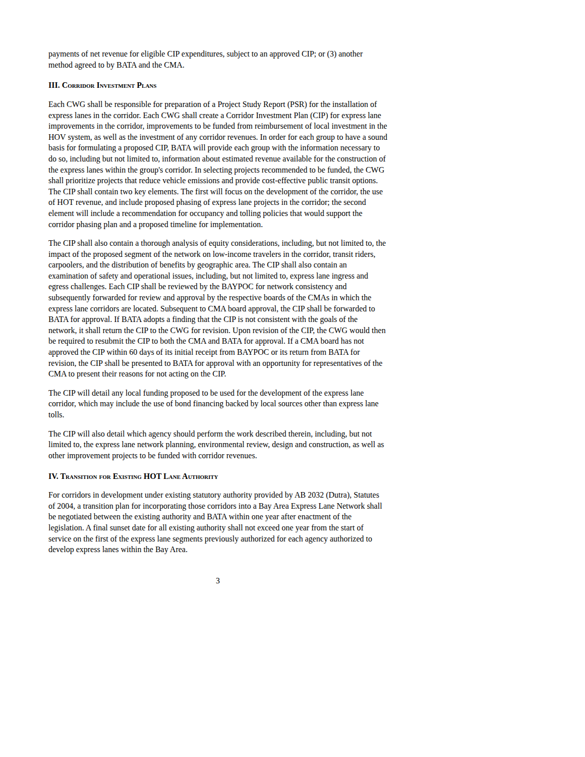payments of net revenue for eligible CIP expenditures, subject to an approved CIP; or (3) another method agreed to by BATA and the CMA.
III. Corridor Investment Plans
Each CWG shall be responsible for preparation of a Project Study Report (PSR) for the installation of express lanes in the corridor. Each CWG shall create a Corridor Investment Plan (CIP) for express lane improvements in the corridor, improvements to be funded from reimbursement of local investment in the HOV system, as well as the investment of any corridor revenues. In order for each group to have a sound basis for formulating a proposed CIP, BATA will provide each group with the information necessary to do so, including but not limited to, information about estimated revenue available for the construction of the express lanes within the group's corridor. In selecting projects recommended to be funded, the CWG shall prioritize projects that reduce vehicle emissions and provide cost-effective public transit options. The CIP shall contain two key elements. The first will focus on the development of the corridor, the use of HOT revenue, and include proposed phasing of express lane projects in the corridor; the second element will include a recommendation for occupancy and tolling policies that would support the corridor phasing plan and a proposed timeline for implementation.
The CIP shall also contain a thorough analysis of equity considerations, including, but not limited to, the impact of the proposed segment of the network on low-income travelers in the corridor, transit riders, carpoolers, and the distribution of benefits by geographic area. The CIP shall also contain an examination of safety and operational issues, including, but not limited to, express lane ingress and egress challenges. Each CIP shall be reviewed by the BAYPOC for network consistency and subsequently forwarded for review and approval by the respective boards of the CMAs in which the express lane corridors are located. Subsequent to CMA board approval, the CIP shall be forwarded to BATA for approval. If BATA adopts a finding that the CIP is not consistent with the goals of the network, it shall return the CIP to the CWG for revision. Upon revision of the CIP, the CWG would then be required to resubmit the CIP to both the CMA and BATA for approval. If a CMA board has not approved the CIP within 60 days of its initial receipt from BAYPOC or its return from BATA for revision, the CIP shall be presented to BATA for approval with an opportunity for representatives of the CMA to present their reasons for not acting on the CIP.
The CIP will detail any local funding proposed to be used for the development of the express lane corridor, which may include the use of bond financing backed by local sources other than express lane tolls.
The CIP will also detail which agency should perform the work described therein, including, but not limited to, the express lane network planning, environmental review, design and construction, as well as other improvement projects to be funded with corridor revenues.
IV. Transition for Existing HOT Lane Authority
For corridors in development under existing statutory authority provided by AB 2032 (Dutra), Statutes of 2004, a transition plan for incorporating those corridors into a Bay Area Express Lane Network shall be negotiated between the existing authority and BATA within one year after enactment of the legislation. A final sunset date for all existing authority shall not exceed one year from the start of service on the first of the express lane segments previously authorized for each agency authorized to develop express lanes within the Bay Area.
3